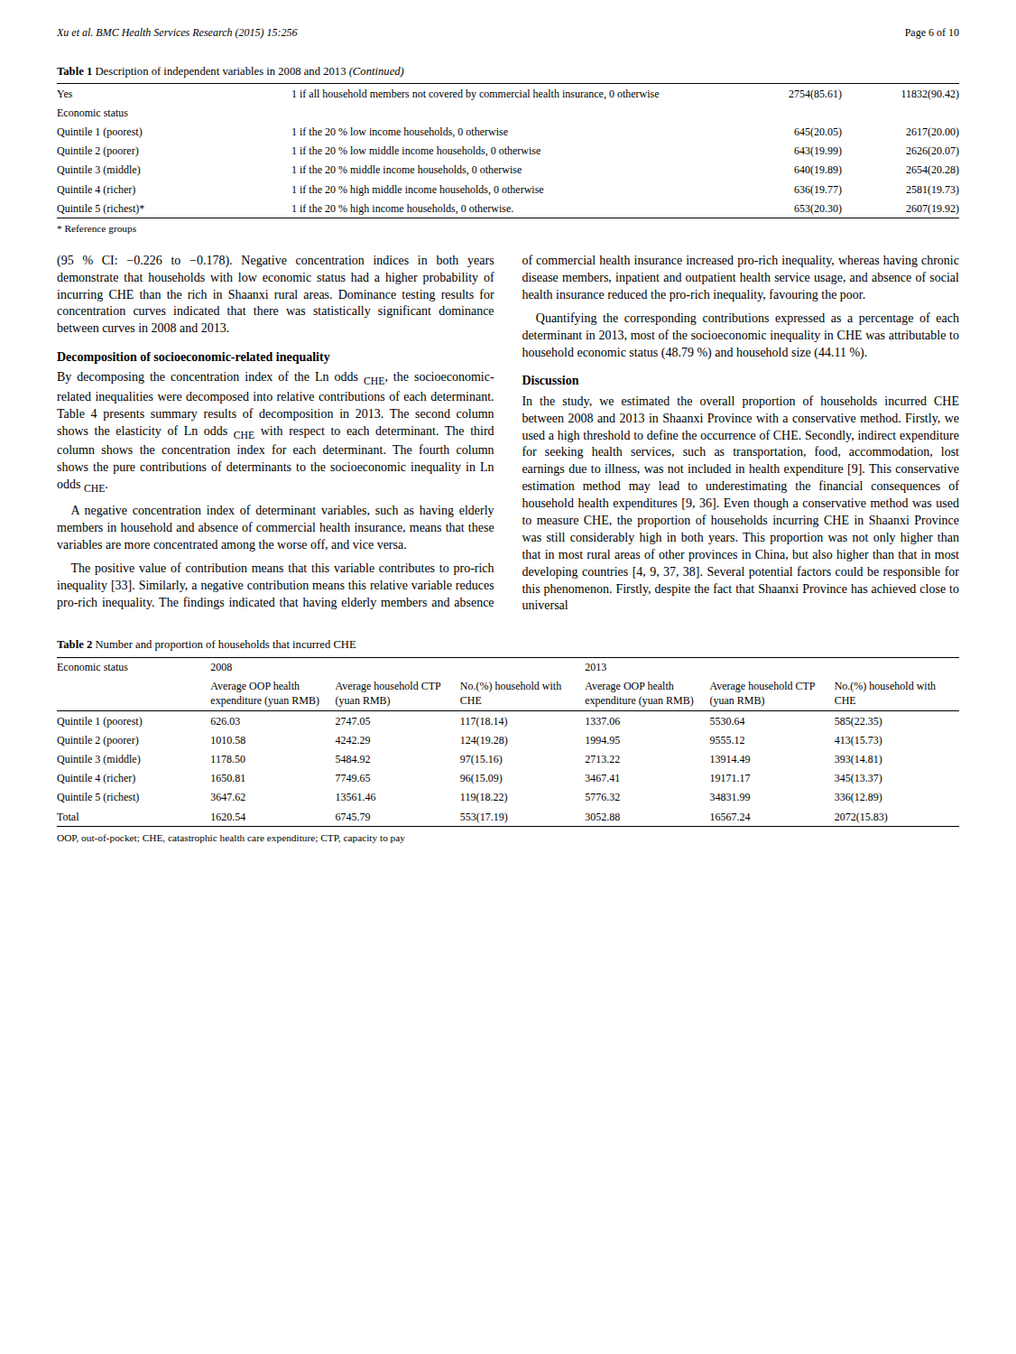Xu et al. BMC Health Services Research (2015) 15:256
Page 6 of 10
Table 1 Description of independent variables in 2008 and 2013 (Continued)
| Yes | 1 if all household members not covered by commercial health insurance, 0 otherwise | 2754(85.61) | 11832(90.42) |
| Economic status | | | |
| Quintile 1 (poorest) | 1 if the 20 % low income households, 0 otherwise | 645(20.05) | 2617(20.00) |
| Quintile 2 (poorer) | 1 if the 20 % low middle income households, 0 otherwise | 643(19.99) | 2626(20.07) |
| Quintile 3 (middle) | 1 if the 20 % middle income households, 0 otherwise | 640(19.89) | 2654(20.28) |
| Quintile 4 (richer) | 1 if the 20 % high middle income households, 0 otherwise | 636(19.77) | 2581(19.73) |
| Quintile 5 (richest)* | 1 if the 20 % high income households, 0 otherwise. | 653(20.30) | 2607(19.92) |
* Reference groups
(95 % CI: −0.226 to −0.178). Negative concentration indices in both years demonstrate that households with low economic status had a higher probability of incurring CHE than the rich in Shaanxi rural areas. Dominance testing results for concentration curves indicated that there was statistically significant dominance between curves in 2008 and 2013.
Decomposition of socioeconomic-related inequality
By decomposing the concentration index of the Ln odds CHE, the socioeconomic-related inequalities were decomposed into relative contributions of each determinant. Table 4 presents summary results of decomposition in 2013. The second column shows the elasticity of Ln odds CHE with respect to each determinant. The third column shows the concentration index for each determinant. The fourth column shows the pure contributions of determinants to the socioeconomic inequality in Ln odds CHE.
A negative concentration index of determinant variables, such as having elderly members in household and absence of commercial health insurance, means that these variables are more concentrated among the worse off, and vice versa.
The positive value of contribution means that this variable contributes to pro-rich inequality [33]. Similarly, a negative contribution means this relative variable reduces pro-rich inequality. The findings indicated that having elderly members and absence of commercial health insurance increased pro-rich inequality, whereas having chronic disease members, inpatient and outpatient health service usage, and absence of social health insurance reduced the pro-rich inequality, favouring the poor.
Quantifying the corresponding contributions expressed as a percentage of each determinant in 2013, most of the socioeconomic inequality in CHE was attributable to household economic status (48.79 %) and household size (44.11 %).
Discussion
In the study, we estimated the overall proportion of households incurred CHE between 2008 and 2013 in Shaanxi Province with a conservative method. Firstly, we used a high threshold to define the occurrence of CHE. Secondly, indirect expenditure for seeking health services, such as transportation, food, accommodation, lost earnings due to illness, was not included in health expenditure [9]. This conservative estimation method may lead to underestimating the financial consequences of household health expenditures [9, 36]. Even though a conservative method was used to measure CHE, the proportion of households incurring CHE in Shaanxi Province was still considerably high in both years. This proportion was not only higher than that in most rural areas of other provinces in China, but also higher than that in most developing countries [4, 9, 37, 38]. Several potential factors could be responsible for this phenomenon. Firstly, despite the fact that Shaanxi Province has achieved close to universal
Table 2 Number and proportion of households that incurred CHE
| Economic status | 2008 | 2013 |
| --- | --- | --- |
| Average OOP health expenditure (yuan RMB) | Average household CTP (yuan RMB) | No.(%) household with CHE | Average OOP health expenditure (yuan RMB) | Average household CTP (yuan RMB) | No.(%) household with CHE |
| Quintile 1 (poorest) | 626.03 | 2747.05 | 117(18.14) | 1337.06 | 5530.64 | 585(22.35) |
| Quintile 2 (poorer) | 1010.58 | 4242.29 | 124(19.28) | 1994.95 | 9555.12 | 413(15.73) |
| Quintile 3 (middle) | 1178.50 | 5484.92 | 97(15.16) | 2713.22 | 13914.49 | 393(14.81) |
| Quintile 4 (richer) | 1650.81 | 7749.65 | 96(15.09) | 3467.41 | 19171.17 | 345(13.37) |
| Quintile 5 (richest) | 3647.62 | 13561.46 | 119(18.22) | 5776.32 | 34831.99 | 336(12.89) |
| Total | 1620.54 | 6745.79 | 553(17.19) | 3052.88 | 16567.24 | 2072(15.83) |
OOP, out-of-pocket; CHE, catastrophic health care expenditure; CTP, capacity to pay